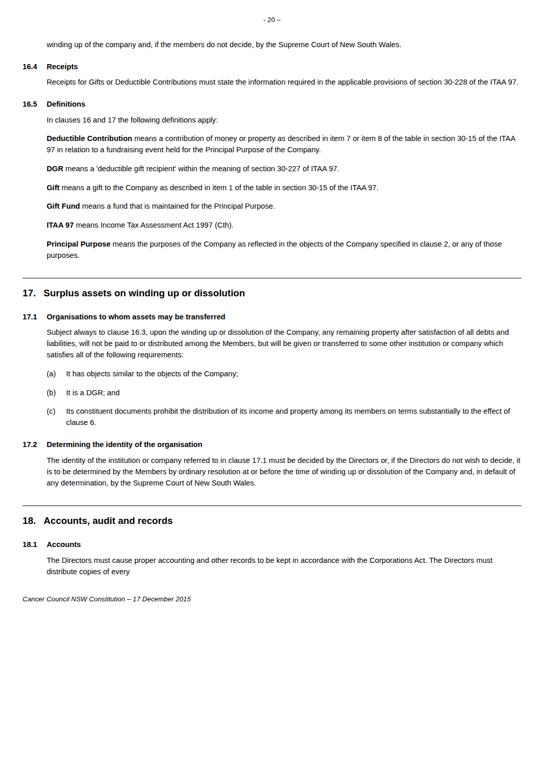- 20 –
winding up of the company and, if the members do not decide, by the Supreme Court of New South Wales.
16.4 Receipts
Receipts for Gifts or Deductible Contributions must state the information required in the applicable provisions of section 30-228 of the ITAA 97.
16.5 Definitions
In clauses 16 and 17 the following definitions apply:
Deductible Contribution means a contribution of money or property as described in item 7 or item 8 of the table in section 30-15 of the ITAA 97 in relation to a fundraising event held for the Principal Purpose of the Company.
DGR means a 'deductible gift recipient' within the meaning of section 30-227 of ITAA 97.
Gift means a gift to the Company as described in item 1 of the table in section 30-15 of the ITAA 97.
Gift Fund means a fund that is maintained for the Principal Purpose.
ITAA 97 means Income Tax Assessment Act 1997 (Cth).
Principal Purpose means the purposes of the Company as reflected in the objects of the Company specified in clause 2, or any of those purposes.
17. Surplus assets on winding up or dissolution
17.1 Organisations to whom assets may be transferred
Subject always to clause 16.3, upon the winding up or dissolution of the Company, any remaining property after satisfaction of all debts and liabilities, will not be paid to or distributed among the Members, but will be given or transferred to some other institution or company which satisfies all of the following requirements:
(a) It has objects similar to the objects of the Company;
(b) It is a DGR; and
(c) Its constituent documents prohibit the distribution of its income and property among its members on terms substantially to the effect of clause 6.
17.2 Determining the identity of the organisation
The identity of the institution or company referred to in clause 17.1 must be decided by the Directors or, if the Directors do not wish to decide, it is to be determined by the Members by ordinary resolution at or before the time of winding up or dissolution of the Company and, in default of any determination, by the Supreme Court of New South Wales.
18. Accounts, audit and records
18.1 Accounts
The Directors must cause proper accounting and other records to be kept in accordance with the Corporations Act. The Directors must distribute copies of every
Cancer Council NSW Constitution – 17 December 2015